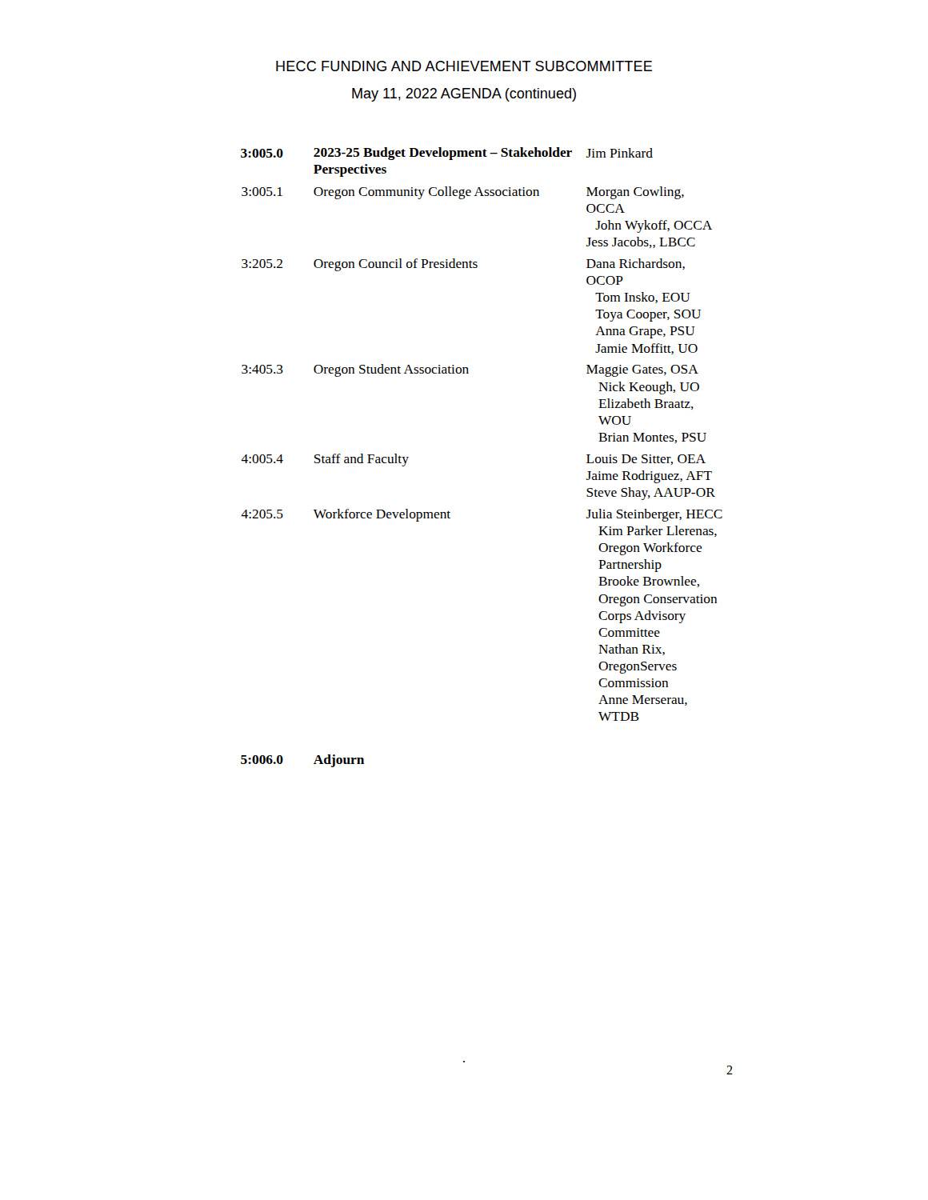HECC FUNDING AND ACHIEVEMENT SUBCOMMITTEE
May 11, 2022 AGENDA (continued)
| 3:00 | 5.0 | 2023-25 Budget Development – Stakeholder Perspectives | Jim Pinkard |
| 3:00 | 5.1 | Oregon Community College Association | Morgan Cowling, OCCA John Wykoff, OCCA Jess Jacobs,, LBCC |
| 3:20 | 5.2 | Oregon Council of Presidents | Dana Richardson, OCOP Tom Insko, EOU Toya Cooper, SOU Anna Grape, PSU Jamie Moffitt, UO |
| 3:40 | 5.3 | Oregon Student Association | Maggie Gates, OSA Nick Keough, UO Elizabeth Braatz, WOU Brian Montes, PSU |
| 4:00 | 5.4 | Staff and Faculty | Louis De Sitter, OEA Jaime Rodriguez, AFT Steve Shay, AAUP-OR |
| 4:20 | 5.5 | Workforce Development | Julia Steinberger, HECC Kim Parker Llerenas, Oregon Workforce Partnership Brooke Brownlee, Oregon Conservation Corps Advisory Committee Nathan Rix, OregonServes Commission Anne Merserau, WTDB |
| 5:00 | 6.0 | Adjourn | |
.
2